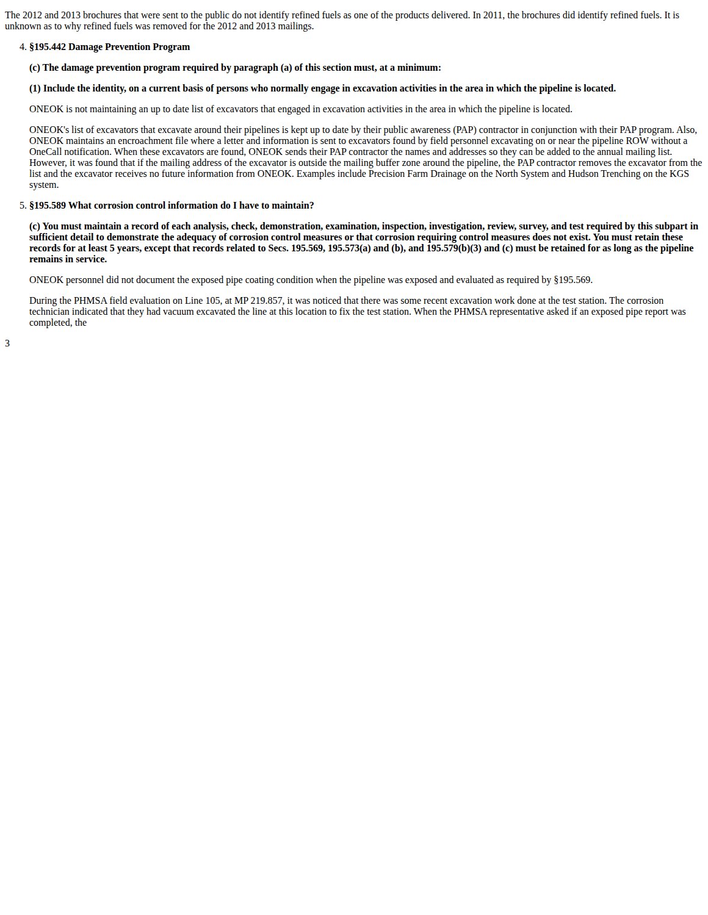The 2012 and 2013 brochures that were sent to the public do not identify refined fuels as one of the products delivered. In 2011, the brochures did identify refined fuels. It is unknown as to why refined fuels was removed for the 2012 and 2013 mailings.
§195.442 Damage Prevention Program
(c) The damage prevention program required by paragraph (a) of this section must, at a minimum:
(1) Include the identity, on a current basis of persons who normally engage in excavation activities in the area in which the pipeline is located.
ONEOK is not maintaining an up to date list of excavators that engaged in excavation activities in the area in which the pipeline is located.
ONEOK's list of excavators that excavate around their pipelines is kept up to date by their public awareness (PAP) contractor in conjunction with their PAP program. Also, ONEOK maintains an encroachment file where a letter and information is sent to excavators found by field personnel excavating on or near the pipeline ROW without a OneCall notification. When these excavators are found, ONEOK sends their PAP contractor the names and addresses so they can be added to the annual mailing list. However, it was found that if the mailing address of the excavator is outside the mailing buffer zone around the pipeline, the PAP contractor removes the excavator from the list and the excavator receives no future information from ONEOK. Examples include Precision Farm Drainage on the North System and Hudson Trenching on the KGS system.
§195.589 What corrosion control information do I have to maintain?
(c) You must maintain a record of each analysis, check, demonstration, examination, inspection, investigation, review, survey, and test required by this subpart in sufficient detail to demonstrate the adequacy of corrosion control measures or that corrosion requiring control measures does not exist. You must retain these records for at least 5 years, except that records related to Secs. 195.569, 195.573(a) and (b), and 195.579(b)(3) and (c) must be retained for as long as the pipeline remains in service.
ONEOK personnel did not document the exposed pipe coating condition when the pipeline was exposed and evaluated as required by §195.569.
During the PHMSA field evaluation on Line 105, at MP 219.857, it was noticed that there was some recent excavation work done at the test station. The corrosion technician indicated that they had vacuum excavated the line at this location to fix the test station. When the PHMSA representative asked if an exposed pipe report was completed, the
3